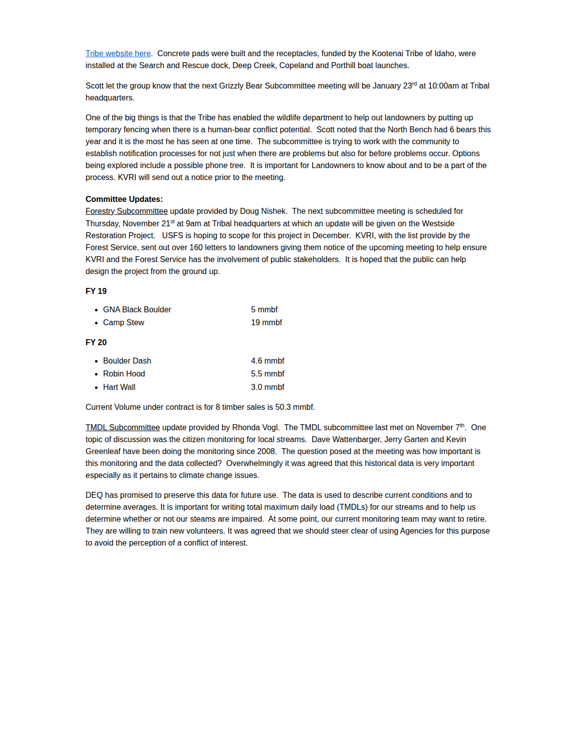Tribe website here. Concrete pads were built and the receptacles, funded by the Kootenai Tribe of Idaho, were installed at the Search and Rescue dock, Deep Creek, Copeland and Porthill boat launches.
Scott let the group know that the next Grizzly Bear Subcommittee meeting will be January 23rd at 10:00am at Tribal headquarters.
One of the big things is that the Tribe has enabled the wildlife department to help out landowners by putting up temporary fencing when there is a human-bear conflict potential. Scott noted that the North Bench had 6 bears this year and it is the most he has seen at one time. The subcommittee is trying to work with the community to establish notification processes for not just when there are problems but also for before problems occur. Options being explored include a possible phone tree. It is important for Landowners to know about and to be a part of the process. KVRI will send out a notice prior to the meeting.
Committee Updates:
Forestry Subcommittee update provided by Doug Nishek. The next subcommittee meeting is scheduled for Thursday, November 21st at 9am at Tribal headquarters at which an update will be given on the Westside Restoration Project. USFS is hoping to scope for this project in December. KVRI, with the list provide by the Forest Service, sent out over 160 letters to landowners giving them notice of the upcoming meeting to help ensure KVRI and the Forest Service has the involvement of public stakeholders. It is hoped that the public can help design the project from the ground up.
FY 19
GNA Black Boulder5 mmbf
Camp Stew19 mmbf
FY 20
Boulder Dash4.6 mmbf
Robin Hood5.5 mmbf
Hart Wall3.0 mmbf
Current Volume under contract is for 8 timber sales is 50.3 mmbf.
TMDL Subcommittee update provided by Rhonda Vogl. The TMDL subcommittee last met on November 7th. One topic of discussion was the citizen monitoring for local streams. Dave Wattenbarger, Jerry Garten and Kevin Greenleaf have been doing the monitoring since 2008. The question posed at the meeting was how important is this monitoring and the data collected? Overwhelmingly it was agreed that this historical data is very important especially as it pertains to climate change issues.
DEQ has promised to preserve this data for future use. The data is used to describe current conditions and to determine averages. It is important for writing total maximum daily load (TMDLs) for our streams and to help us determine whether or not our steams are impaired. At some point, our current monitoring team may want to retire. They are willing to train new volunteers. It was agreed that we should steer clear of using Agencies for this purpose to avoid the perception of a conflict of interest.